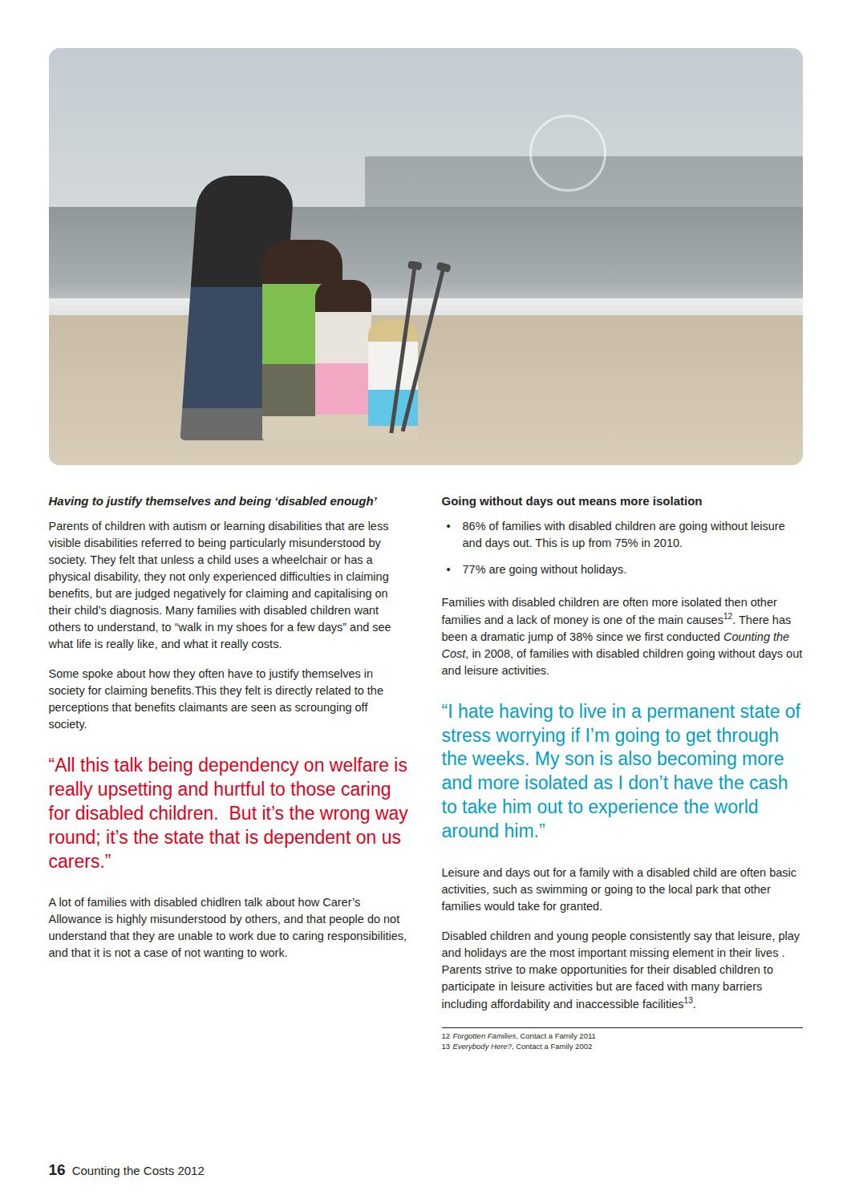Having to justify themselves and being ‘disabled enough’
Parents of children with autism or learning disabilities that are less visible disabilities referred to being particularly misunderstood by society. They felt that unless a child uses a wheelchair or has a physical disability, they not only experienced difficulties in claiming benefits, but are judged negatively for claiming and capitalising on their child’s diagnosis. Many families with disabled children want others to understand, to “walk in my shoes for a few days” and see what life is really like, and what it really costs.
Some spoke about how they often have to justify themselves in society for claiming benefits.This they felt is directly related to the perceptions that benefits claimants are seen as scrounging off society.
“All this talk being dependency on welfare is really upsetting and hurtful to those caring for disabled children. But it’s the wrong way round; it’s the state that is dependent on us carers.”
A lot of families with disabled chidlren talk about how Carer’s Allowance is highly misunderstood by others, and that people do not understand that they are unable to work due to caring responsibilities, and that it is not a case of not wanting to work.
Going without days out means more isolation
86% of families with disabled children are going without leisure and days out. This is up from 75% in 2010.
77% are going without holidays.
Families with disabled children are often more isolated then other families and a lack of money is one of the main causes12. There has been a dramatic jump of 38% since we first conducted Counting the Cost, in 2008, of families with disabled children going without days out and leisure activities.
“I hate having to live in a permanent state of stress worrying if I’m going to get through the weeks. My son is also becoming more and more isolated as I don’t have the cash to take him out to experience the world around him.”
Leisure and days out for a family with a disabled child are often basic activities, such as swimming or going to the local park that other families would take for granted.
Disabled children and young people consistently say that leisure, play and holidays are the most important missing element in their lives . Parents strive to make opportunities for their disabled children to participate in leisure activities but are faced with many barriers including affordability and inaccessible facilities13.
12 Forgotten Families, Contact a Family 2011
13 Everybody Here?, Contact a Family 2002
16 Counting the Costs 2012